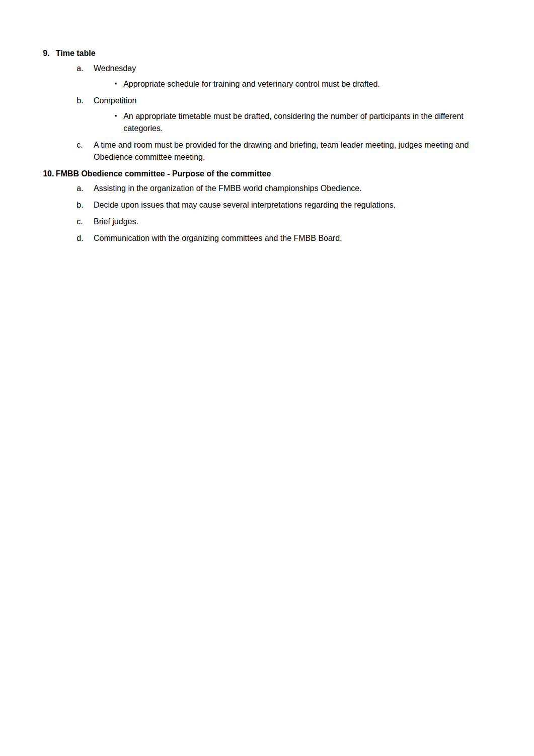Time table
Wednesday
Appropriate schedule for training and veterinary control must be drafted.
Competition
An appropriate timetable must be drafted, considering the number of participants in the different categories.
A time and room must be provided for the drawing and briefing, team leader meeting, judges meeting and Obedience committee meeting.
FMBB Obedience committee - Purpose of the committee
Assisting in the organization of the FMBB world championships Obedience.
Decide upon issues that may cause several interpretations regarding the regulations.
Brief judges.
Communication with the organizing committees and the FMBB Board.